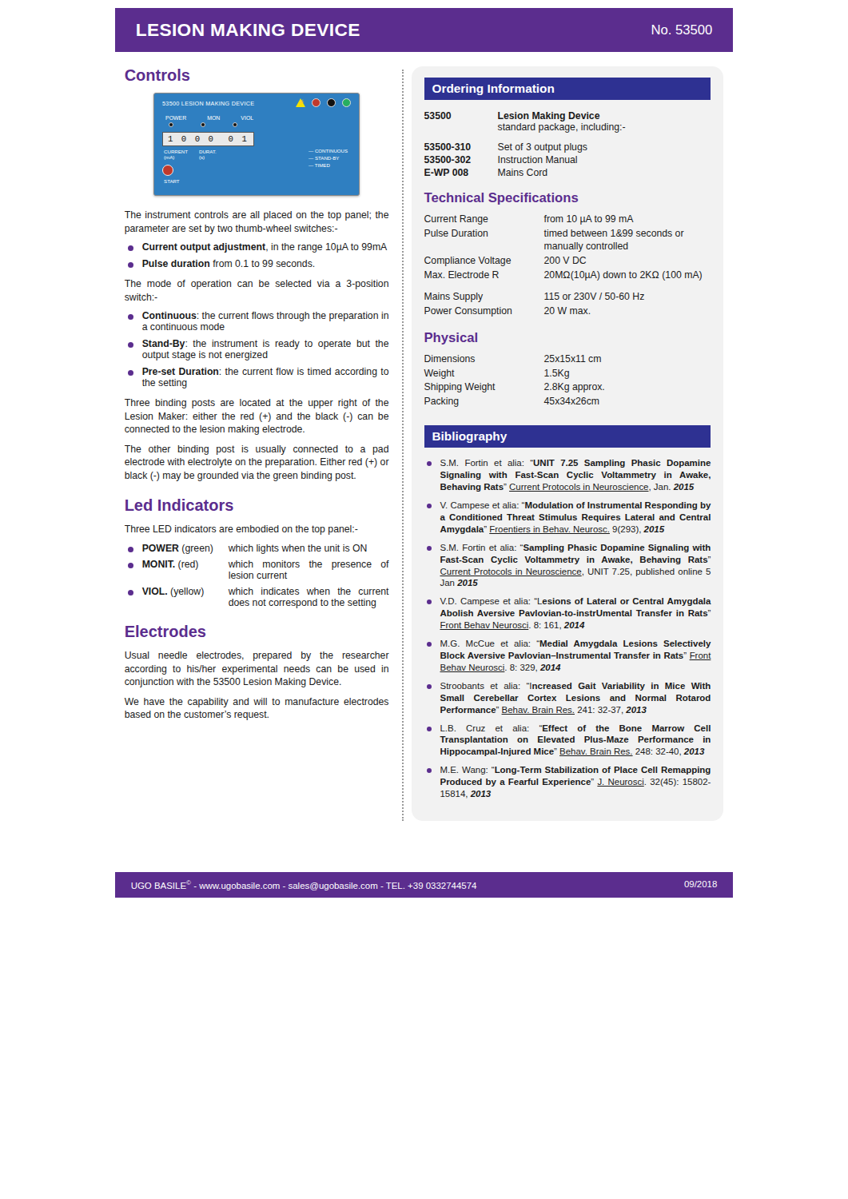LESION MAKING DEVICE
No. 53500
Controls
53500 LESION MAKING DEVICE
POWER MON VIOL
1 0 0 0 0 1
CURRENT
(mA) DURAT.
(s)
START
— CONTINUOUS
— STAND-BY
— TIMED
The instrument controls are all placed on the top panel; the parameter are set by two thumb-wheel switches:-
Current output adjustment, in the range 10µA to 99mA
Pulse duration from 0.1 to 99 seconds.
The mode of operation can be selected via a 3-position switch:-
Continuous: the current flows through the preparation in a continuous mode
Stand-By: the instrument is ready to operate but the output stage is not energized
Pre-set Duration: the current flow is timed according to the setting
Three binding posts are located at the upper right of the Lesion Maker: either the red (+) and the black (-) can be connected to the lesion making electrode.
The other binding post is usually connected to a pad electrode with electrolyte on the preparation. Either red (+) or black (-) may be grounded via the green binding post.
Led Indicators
Three LED indicators are embodied on the top panel:-
POWER (green) which lights when the unit is ON
MONIT. (red) which monitors the presence of lesion current
VIOL. (yellow) which indicates when the current does not correspond to the setting
Electrodes
Usual needle electrodes, prepared by the researcher according to his/her experimental needs can be used in conjunction with the 53500 Lesion Making Device.
We have the capability and will to manufacture electrodes based on the customer’s request.
Ordering Information
| 53500 | Lesion Making Device standard package, including:- |
| 53500-310 | Set of 3 output plugs |
| 53500-302 | Instruction Manual |
| E-WP 008 | Mains Cord |
Technical Specifications
| Current Range | from 10 µA to 99 mA |
| Pulse Duration | timed between 1&99 seconds or manually controlled |
| Compliance Voltage | 200 V DC |
| Max. Electrode R | 20MΩ(10µA) down to 2KΩ (100 mA) |
| Mains Supply | 115 or 230V / 50-60 Hz |
| Power Consumption | 20 W max. |
Physical
| Dimensions | 25x15x11 cm |
| Weight | 1.5Kg |
| Shipping Weight | 2.8Kg approx. |
| Packing | 45x34x26cm |
Bibliography
S.M. Fortin et alia: “UNIT 7.25 Sampling Phasic Dopamine Signaling with Fast-Scan Cyclic Voltammetry in Awake, Behaving Rats” Current Protocols in Neuroscience, Jan. 2015
V. Campese et alia: “Modulation of Instrumental Responding by a Conditioned Threat Stimulus Requires Lateral and Central Amygdala” Froentiers in Behav. Neurosc. 9(293), 2015
S.M. Fortin et alia: “Sampling Phasic Dopamine Signaling with Fast-Scan Cyclic Voltammetry in Awake, Behaving Rats” Current Protocols in Neuroscience, UNIT 7.25, published online 5 Jan 2015
V.D. Campese et alia: “Lesions of Lateral or Central Amygdala Abolish Aversive Pavlovian-to-instrUmental Transfer in Rats” Front Behav Neurosci. 8: 161, 2014
M.G. McCue et alia: “Medial Amygdala Lesions Selectively Block Aversive Pavlovian–Instrumental Transfer in Rats” Front Behav Neurosci. 8: 329, 2014
Stroobants et alia: “Increased Gait Variability in Mice With Small Cerebellar Cortex Lesions and Normal Rotarod Performance” Behav. Brain Res. 241: 32-37, 2013
L.B. Cruz et alia: “Effect of the Bone Marrow Cell Transplantation on Elevated Plus-Maze Performance in Hippocampal-Injured Mice” Behav. Brain Res. 248: 32-40, 2013
M.E. Wang: “Long-Term Stabilization of Place Cell Remapping Produced by a Fearful Experience” J. Neurosci. 32(45): 15802-15814, 2013
UGO BASILE© - www.ugobasile.com - sales@ugobasile.com - TEL. +39 0332744574
09/2018